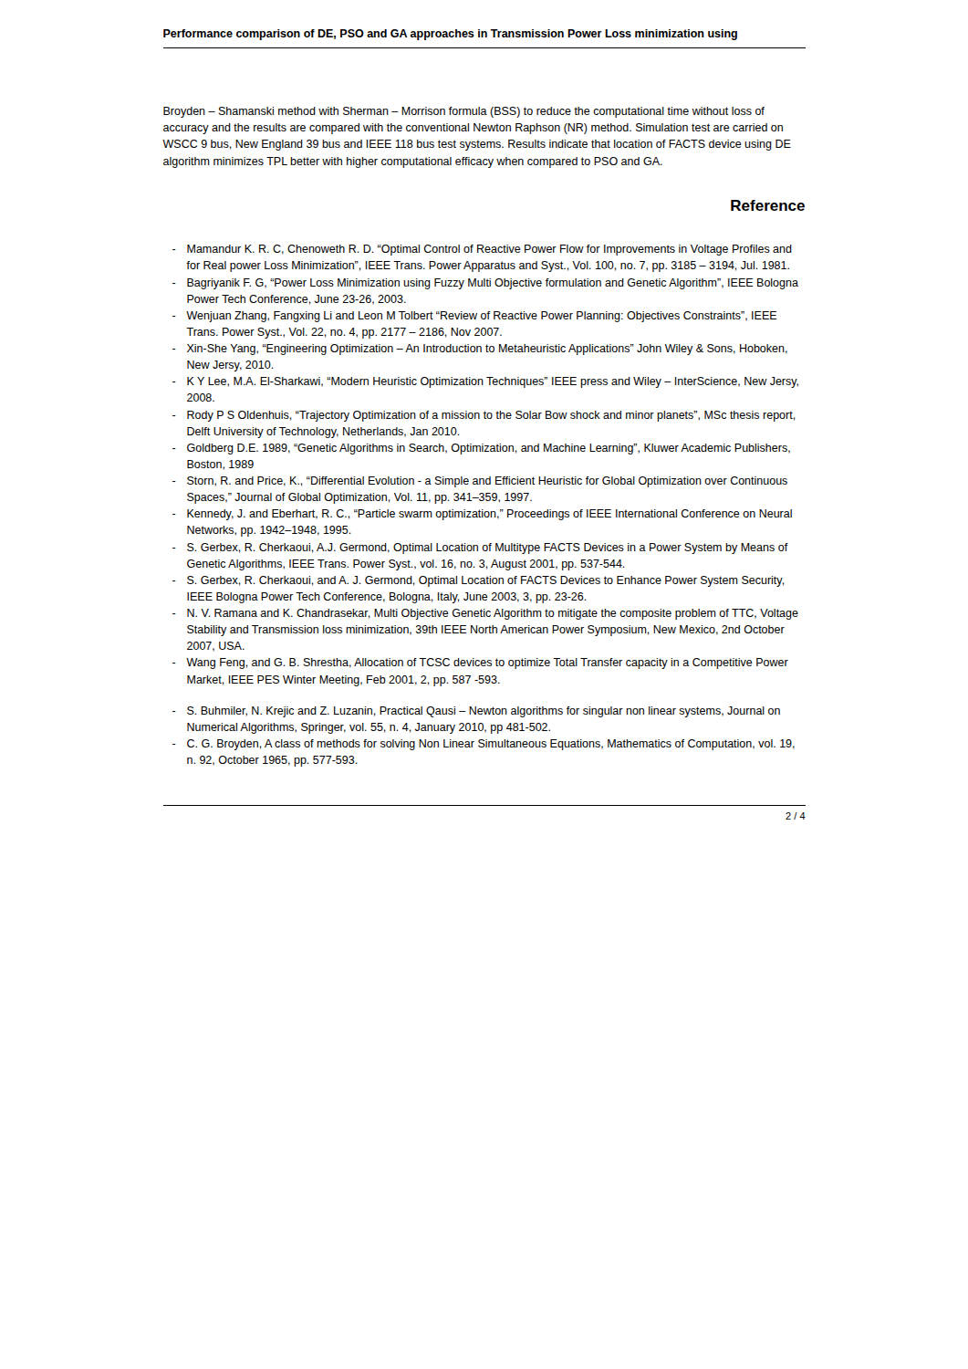Performance comparison of DE, PSO and GA approaches in Transmission Power Loss minimization using
Broyden – Shamanski method with Sherman – Morrison formula (BSS) to reduce the computational time without loss of accuracy and the results are compared with the conventional Newton Raphson (NR) method. Simulation test are carried on WSCC 9 bus, New England 39 bus and IEEE 118 bus test systems. Results indicate that location of FACTS device using DE algorithm minimizes TPL better with higher computational efficacy when compared to PSO and GA.
Reference
Mamandur K. R. C, Chenoweth R. D. “Optimal Control of Reactive Power Flow for Improvements in Voltage Profiles and for Real power Loss Minimization”, IEEE Trans. Power Apparatus and Syst., Vol. 100, no. 7, pp. 3185 – 3194, Jul. 1981.
Bagriyanik F. G, “Power Loss Minimization using Fuzzy Multi Objective formulation and Genetic Algorithm”, IEEE Bologna Power Tech Conference, June 23-26, 2003.
Wenjuan Zhang, Fangxing Li and Leon M Tolbert “Review of Reactive Power Planning: Objectives Constraints”, IEEE Trans. Power Syst., Vol. 22, no. 4, pp. 2177 – 2186, Nov 2007.
Xin-She Yang, “Engineering Optimization – An Introduction to Metaheuristic Applications” John Wiley & Sons, Hoboken, New Jersy, 2010.
K Y Lee, M.A. El-Sharkawi, “Modern Heuristic Optimization Techniques” IEEE press and Wiley – InterScience, New Jersy, 2008.
Rody P S Oldenhuis, “Trajectory Optimization of a mission to the Solar Bow shock and minor planets”, MSc thesis report, Delft University of Technology, Netherlands, Jan 2010.
Goldberg D.E. 1989, “Genetic Algorithms in Search, Optimization, and Machine Learning”, Kluwer Academic Publishers, Boston, 1989
Storn, R. and Price, K., “Differential Evolution - a Simple and Efficient Heuristic for Global Optimization over Continuous Spaces,” Journal of Global Optimization, Vol. 11, pp. 341–359, 1997.
Kennedy, J. and Eberhart, R. C., “Particle swarm optimization,” Proceedings of IEEE International Conference on Neural Networks, pp. 1942–1948, 1995.
S. Gerbex, R. Cherkaoui, A.J. Germond, Optimal Location of Multitype FACTS Devices in a Power System by Means of Genetic Algorithms, IEEE Trans. Power Syst., vol. 16, no. 3, August 2001, pp. 537-544.
S. Gerbex, R. Cherkaoui, and A. J. Germond, Optimal Location of FACTS Devices to Enhance Power System Security, IEEE Bologna Power Tech Conference, Bologna, Italy, June 2003, 3, pp. 23-26.
N. V. Ramana and K. Chandrasekar, Multi Objective Genetic Algorithm to mitigate the composite problem of TTC, Voltage Stability and Transmission loss minimization, 39th IEEE North American Power Symposium, New Mexico, 2nd October 2007, USA.
Wang Feng, and G. B. Shrestha, Allocation of TCSC devices to optimize Total Transfer capacity in a Competitive Power Market, IEEE PES Winter Meeting, Feb 2001, 2, pp. 587 -593.
S. Buhmiler, N. Krejic and Z. Luzanin, Practical Qausi – Newton algorithms for singular non linear systems, Journal on Numerical Algorithms, Springer, vol. 55, n. 4, January 2010, pp 481-502.
C. G. Broyden, A class of methods for solving Non Linear Simultaneous Equations, Mathematics of Computation, vol. 19, n. 92, October 1965, pp. 577-593.
2 / 4